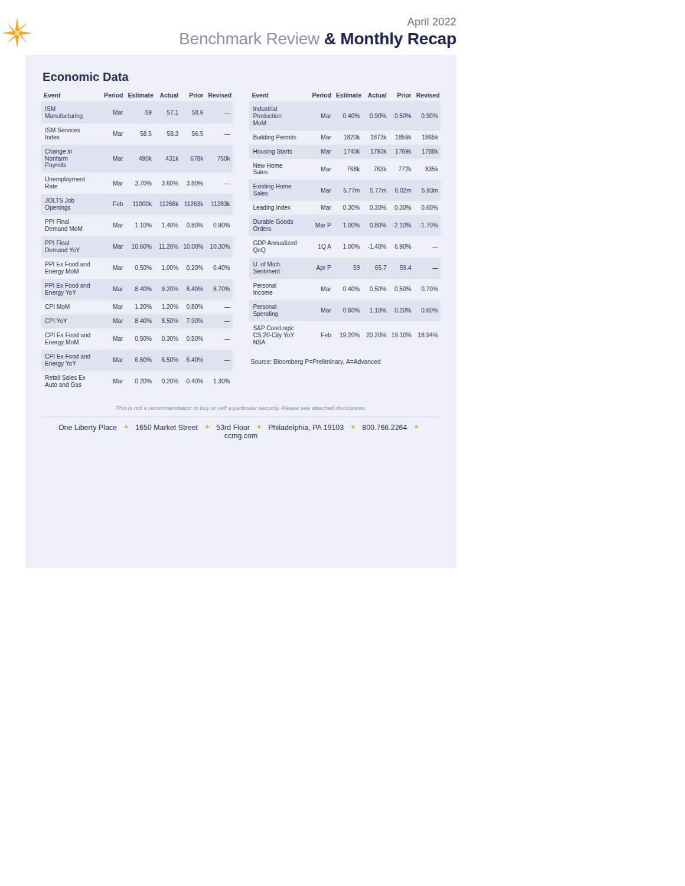April 2022
Benchmark Review & Monthly Recap
Economic Data
| Event | Period | Estimate | Actual | Prior | Revised |
| --- | --- | --- | --- | --- | --- |
| ISM Manufacturing | Mar | 59 | 57.1 | 58.6 | — |
| ISM Services Index | Mar | 58.5 | 58.3 | 56.5 | — |
| Change in Nonfarm Payrolls | Mar | 490k | 431k | 678k | 750k |
| Unemployment Rate | Mar | 3.70% | 3.60% | 3.80% | — |
| JOLTS Job Openings | Feb | 11000k | 11266k | 11263k | 11283k |
| PPI Final Demand MoM | Mar | 1.10% | 1.40% | 0.80% | 0.90% |
| PPI Final Demand YoY | Mar | 10.60% | 11.20% | 10.00% | 10.30% |
| PPI Ex Food and Energy MoM | Mar | 0.50% | 1.00% | 0.20% | 0.40% |
| PPI Ex Food and Energy YoY | Mar | 8.40% | 9.20% | 8.40% | 8.70% |
| CPI MoM | Mar | 1.20% | 1.20% | 0.80% | — |
| CPI YoY | Mar | 8.40% | 8.50% | 7.90% | — |
| CPI Ex Food and Energy MoM | Mar | 0.50% | 0.30% | 0.50% | — |
| CPI Ex Food and Energy YoY | Mar | 6.60% | 6.50% | 6.40% | — |
| Retail Sales Ex Auto and Gas | Mar | 0.20% | 0.20% | -0.40% | 1.30% |
| Event | Period | Estimate | Actual | Prior | Revised |
| --- | --- | --- | --- | --- | --- |
| Industrial Production MoM | Mar | 0.40% | 0.90% | 0.50% | 0.90% |
| Building Permits | Mar | 1820k | 1873k | 1859k | 1865k |
| Housing Starts | Mar | 1740k | 1793k | 1769k | 1788k |
| New Home Sales | Mar | 768k | 763k | 772k | 835k |
| Existing Home Sales | Mar | 5.77m | 5.77m | 6.02m | 5.93m |
| Leading Index | Mar | 0.30% | 0.30% | 0.30% | 0.60% |
| Durable Goods Orders | Mar P | 1.00% | 0.80% | -2.10% | -1.70% |
| GDP Annualized QoQ | 1Q A | 1.00% | -1.40% | 6.90% | — |
| U. of Mich. Sentiment | Apr P | 59 | 65.7 | 59.4 | — |
| Personal Income | Mar | 0.40% | 0.50% | 0.50% | 0.70% |
| Personal Spending | Mar | 0.60% | 1.10% | 0.20% | 0.60% |
| S&P CoreLogic CS 20-City YoY NSA | Feb | 19.20% | 20.20% | 19.10% | 18.94% |
Source: Bloomberg P=Preliminary, A=Advanced
This is not a recommendation to buy or sell a particular security. Please see attached disclosures.
One Liberty Place ✦ 1650 Market Street ✦ 53rd Floor ✦ Philadelphia, PA 19103 ✦ 800.766.2264 ✦ ccmg.com